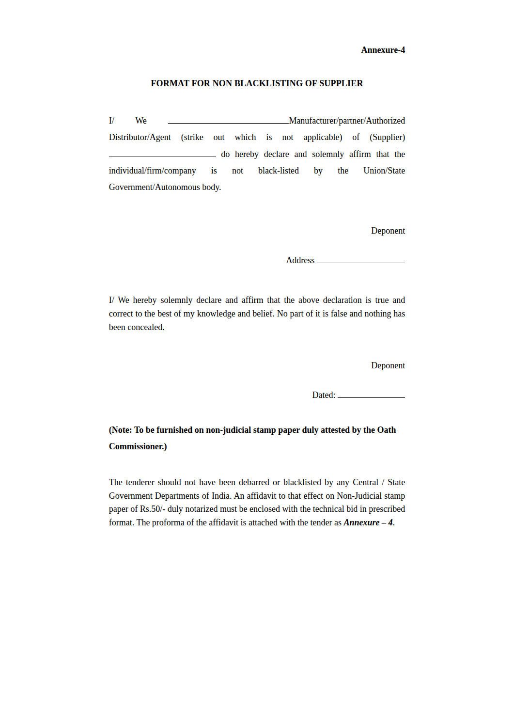Annexure-4
FORMAT FOR NON BLACKLISTING OF SUPPLIER
I/ We Manufacturer/partner/Authorized Distributor/Agent (strike out which is not applicable) of (Supplier) do hereby declare and solemnly affirm that the individual/firm/company is not black-listed by the Union/State Government/Autonomous body.
Deponent
Address
I/ We hereby solemnly declare and affirm that the above declaration is true and correct to the best of my knowledge and belief. No part of it is false and nothing has been concealed.
Deponent
Dated:
(Note: To be furnished on non-judicial stamp paper duly attested by the Oath Commissioner.)
The tenderer should not have been debarred or blacklisted by any Central / State Government Departments of India. An affidavit to that effect on Non-Judicial stamp paper of Rs.50/- duly notarized must be enclosed with the technical bid in prescribed format. The proforma of the affidavit is attached with the tender as Annexure – 4.